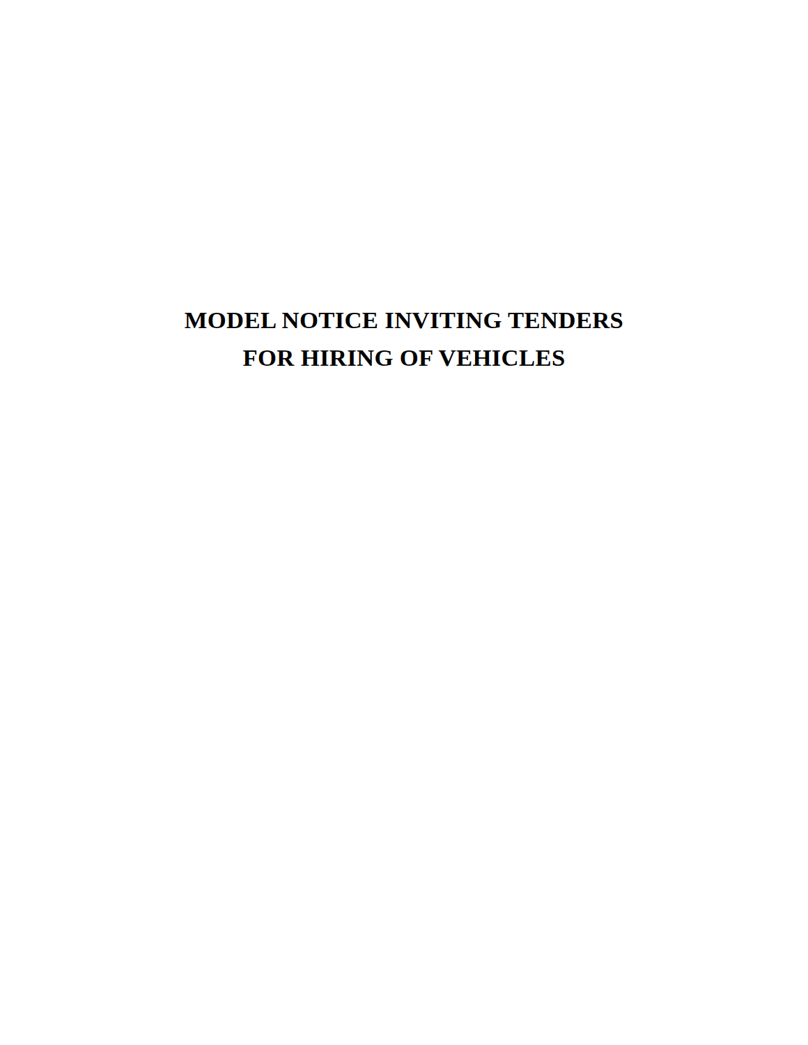Model Notice Inviting Tenders for Hiring of Vehicles